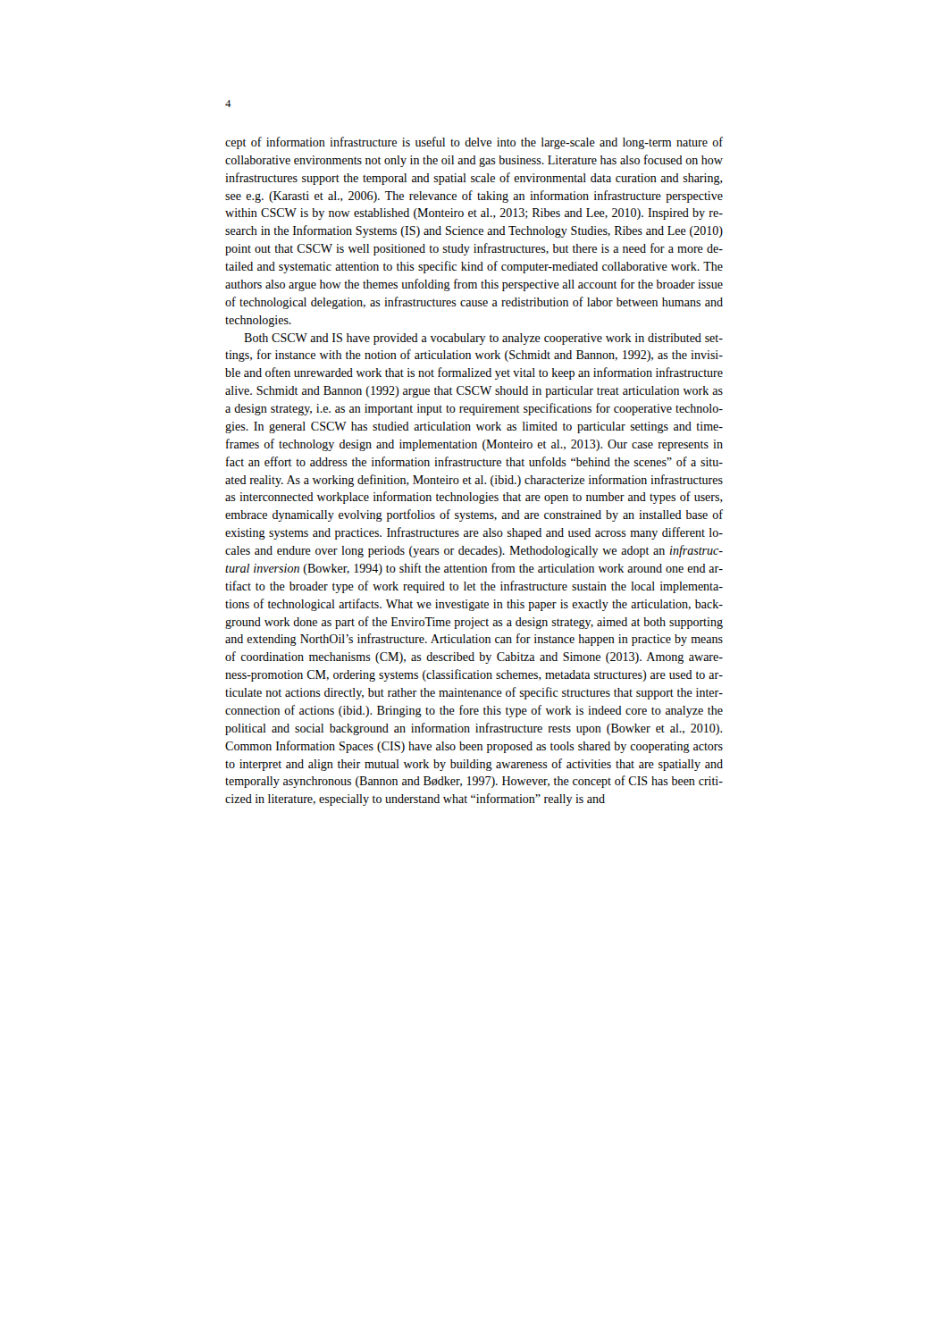4
cept of information infrastructure is useful to delve into the large-scale and long-term nature of collaborative environments not only in the oil and gas business. Literature has also focused on how infrastructures support the temporal and spatial scale of environmental data curation and sharing, see e.g. (Karasti et al., 2006). The relevance of taking an information infrastructure perspective within CSCW is by now established (Monteiro et al., 2013; Ribes and Lee, 2010). Inspired by research in the Information Systems (IS) and Science and Technology Studies, Ribes and Lee (2010) point out that CSCW is well positioned to study infrastructures, but there is a need for a more detailed and systematic attention to this specific kind of computer-mediated collaborative work. The authors also argue how the themes unfolding from this perspective all account for the broader issue of technological delegation, as infrastructures cause a redistribution of labor between humans and technologies.
Both CSCW and IS have provided a vocabulary to analyze cooperative work in distributed settings, for instance with the notion of articulation work (Schmidt and Bannon, 1992), as the invisible and often unrewarded work that is not formalized yet vital to keep an information infrastructure alive. Schmidt and Bannon (1992) argue that CSCW should in particular treat articulation work as a design strategy, i.e. as an important input to requirement specifications for cooperative technologies. In general CSCW has studied articulation work as limited to particular settings and timeframes of technology design and implementation (Monteiro et al., 2013). Our case represents in fact an effort to address the information infrastructure that unfolds “behind the scenes” of a situated reality. As a working definition, Monteiro et al. (ibid.) characterize information infrastructures as interconnected workplace information technologies that are open to number and types of users, embrace dynamically evolving portfolios of systems, and are constrained by an installed base of existing systems and practices. Infrastructures are also shaped and used across many different locales and endure over long periods (years or decades). Methodologically we adopt an infrastructural inversion (Bowker, 1994) to shift the attention from the articulation work around one end artifact to the broader type of work required to let the infrastructure sustain the local implementations of technological artifacts. What we investigate in this paper is exactly the articulation, background work done as part of the EnviroTime project as a design strategy, aimed at both supporting and extending NorthOil’s infrastructure. Articulation can for instance happen in practice by means of coordination mechanisms (CM), as described by Cabitza and Simone (2013). Among awareness-promotion CM, ordering systems (classification schemes, metadata structures) are used to articulate not actions directly, but rather the maintenance of specific structures that support the interconnection of actions (ibid.). Bringing to the fore this type of work is indeed core to analyze the political and social background an information infrastructure rests upon (Bowker et al., 2010). Common Information Spaces (CIS) have also been proposed as tools shared by cooperating actors to interpret and align their mutual work by building awareness of activities that are spatially and temporally asynchronous (Bannon and Bødker, 1997). However, the concept of CIS has been criticized in literature, especially to understand what “information” really is and